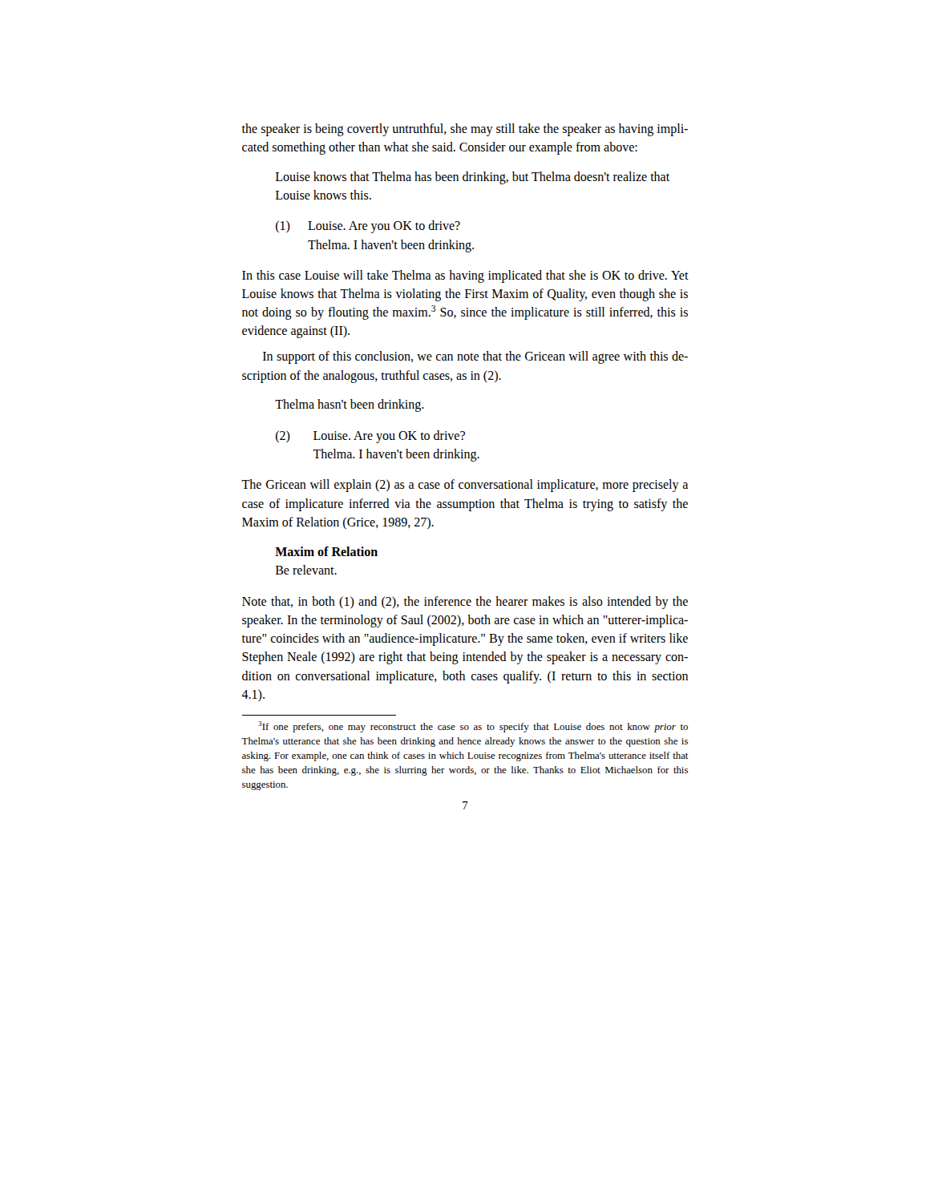the speaker is being covertly untruthful, she may still take the speaker as having implicated something other than what she said. Consider our example from above:
Louise knows that Thelma has been drinking, but Thelma doesn't realize that Louise knows this.
| (1) | Louise. Are you OK to drive? Thelma. I haven't been drinking. |
In this case Louise will take Thelma as having implicated that she is OK to drive. Yet Louise knows that Thelma is violating the First Maxim of Quality, even though she is not doing so by flouting the maxim.3 So, since the implicature is still inferred, this is evidence against (II).
In support of this conclusion, we can note that the Gricean will agree with this description of the analogous, truthful cases, as in (2).
Thelma hasn't been drinking.
| (2) | Louise. Are you OK to drive? Thelma. I haven't been drinking. |
The Gricean will explain (2) as a case of conversational implicature, more precisely a case of implicature inferred via the assumption that Thelma is trying to satisfy the Maxim of Relation (Grice, 1989, 27).
Maxim of Relation
Be relevant.
Note that, in both (1) and (2), the inference the hearer makes is also intended by the speaker. In the terminology of Saul (2002), both are case in which an "utterer-implicature" coincides with an "audience-implicature." By the same token, even if writers like Stephen Neale (1992) are right that being intended by the speaker is a necessary condition on conversational implicature, both cases qualify. (I return to this in section 4.1).
3If one prefers, one may reconstruct the case so as to specify that Louise does not know prior to Thelma's utterance that she has been drinking and hence already knows the answer to the question she is asking. For example, one can think of cases in which Louise recognizes from Thelma's utterance itself that she has been drinking, e.g., she is slurring her words, or the like. Thanks to Eliot Michaelson for this suggestion.
7